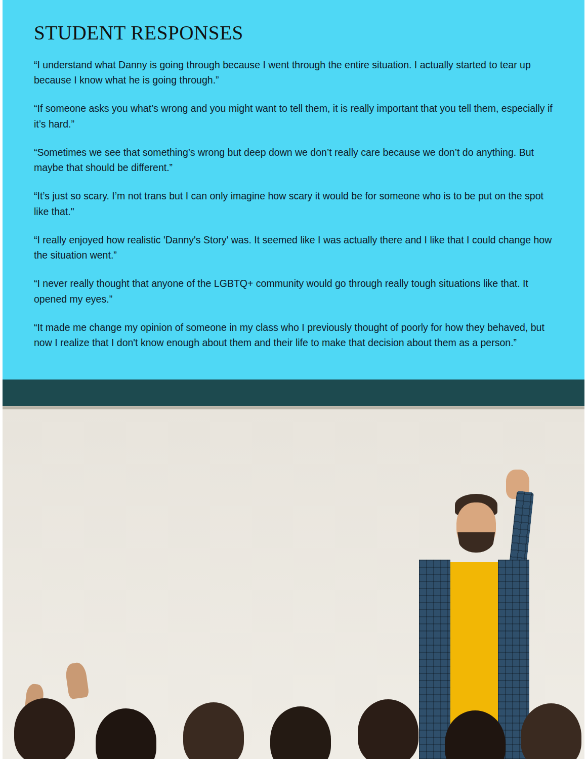Student Responses
“I understand what Danny is going through because I went through the entire situation. I actually started to tear up because I know what he is going through.”
“If someone asks you what’s wrong and you might want to tell them, it is really important that you tell them, especially if it’s hard.”
“Sometimes we see that something’s wrong but deep down we don’t really care because we don’t do anything. But maybe that should be different.”
“It’s just so scary. I’m not trans but I can only imagine how scary it would be for someone who is to be put on the spot like that."
“I really enjoyed how realistic 'Danny's Story' was. It seemed like I was actually there and I like that I could change how the situation went.”
“I never really thought that anyone of the LGBTQ+ community would go through really tough situations like that. It opened my eyes.”
“It made me change my opinion of someone in my class who I previously thought of poorly for how they behaved, but now I realize that I don't know enough about them and their life to make that decision about them as a person.”